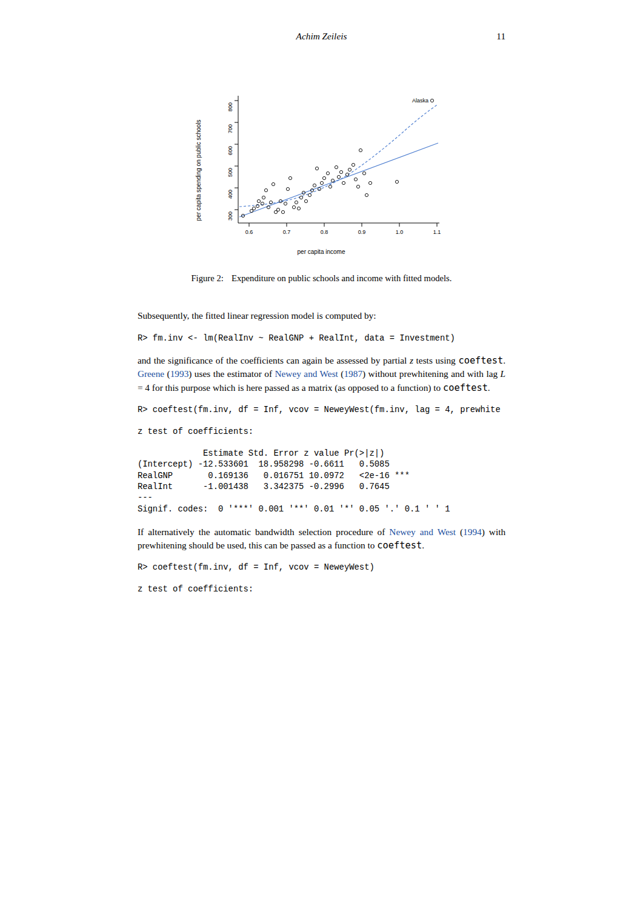Achim Zeileis 11
per capita income per capita spending on public schools 800 700 600 500 400 300 0.6 0.7 0.8 0.9 1.0 1.1 Alaska
Figure 2: Expenditure on public schools and income with fitted models.
Subsequently, the fitted linear regression model is computed by:
R> fm.inv <- lm(RealInv ~ RealGNP + RealInt, data = Investment)
and the significance of the coefficients can again be assessed by partial z tests using coeftest. Greene (1993) uses the estimator of Newey and West (1987) without prewhitening and with lag L = 4 for this purpose which is here passed as a matrix (as opposed to a function) to coeftest.
R> coeftest(fm.inv, df = Inf, vcov = NeweyWest(fm.inv, lag = 4, prewhite = FALSE))
z test of coefficients:

             Estimate Std. Error z value Pr(>|z|)
(Intercept) -12.533601  18.958298 -0.6611   0.5085
RealGNP       0.169136   0.016751 10.0972   <2e-16 ***
RealInt      -1.001438   3.342375 -0.2996   0.7645
---
Signif. codes:  0 '***' 0.001 '**' 0.01 '*' 0.05 '.' 0.1 ' ' 1
If alternatively the automatic bandwidth selection procedure of Newey and West (1994) with prewhitening should be used, this can be passed as a function to coeftest.
R> coeftest(fm.inv, df = Inf, vcov = NeweyWest)
z test of coefficients: